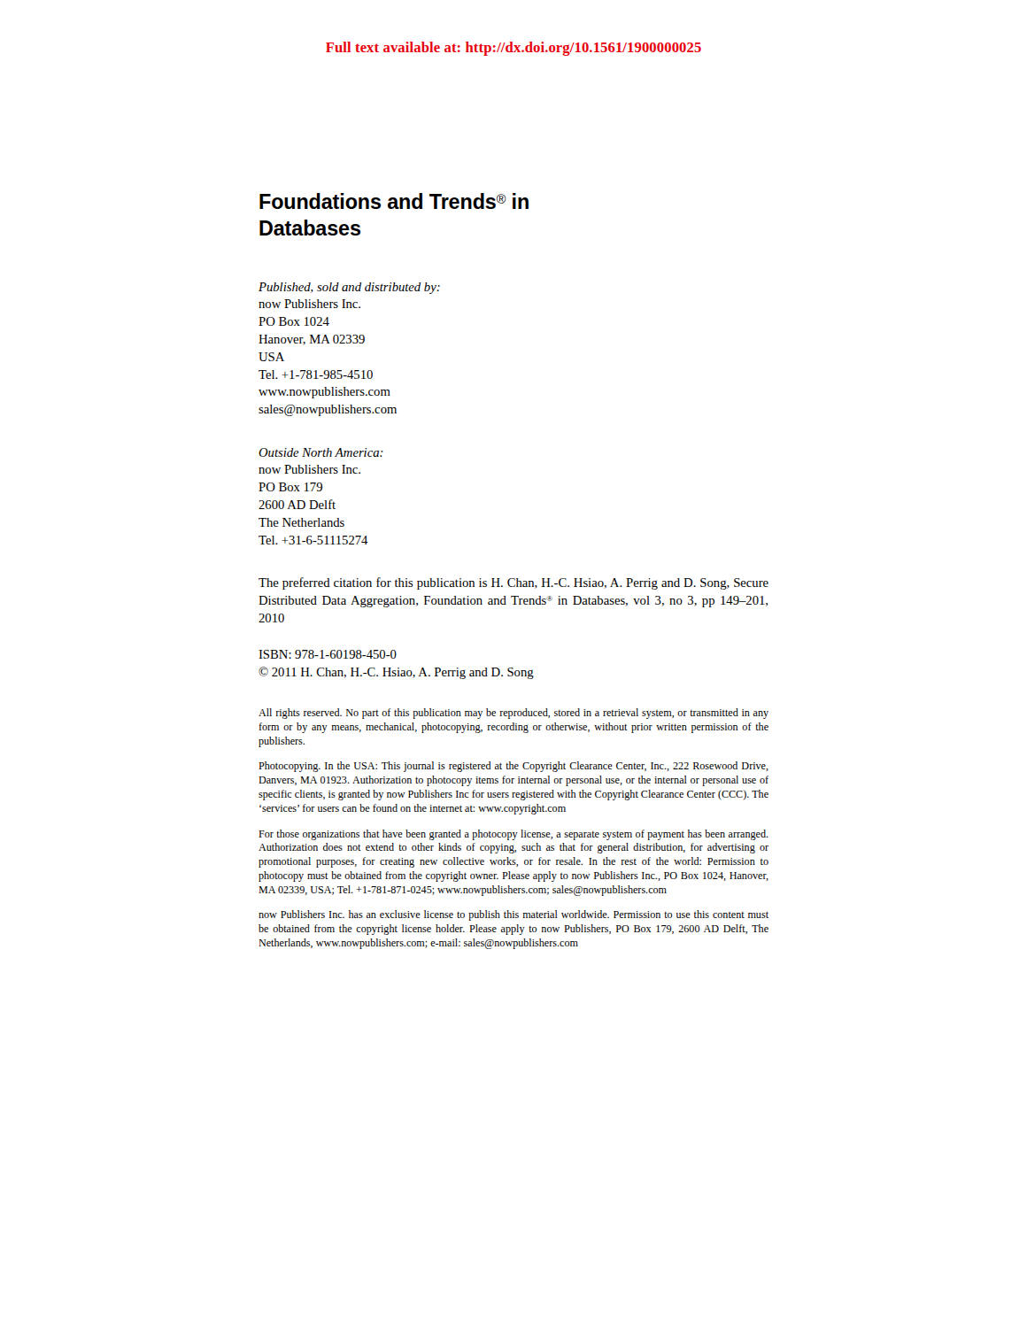Full text available at: http://dx.doi.org/10.1561/1900000025
Foundations and Trends® in
Databases
Published, sold and distributed by:
now Publishers Inc.
PO Box 1024
Hanover, MA 02339
USA
Tel. +1-781-985-4510
www.nowpublishers.com
sales@nowpublishers.com
Outside North America:
now Publishers Inc.
PO Box 179
2600 AD Delft
The Netherlands
Tel. +31-6-51115274
The preferred citation for this publication is H. Chan, H.-C. Hsiao, A. Perrig and D. Song, Secure Distributed Data Aggregation, Foundation and Trends® in Databases, vol 3, no 3, pp 149–201, 2010
ISBN: 978-1-60198-450-0
© 2011 H. Chan, H.-C. Hsiao, A. Perrig and D. Song
All rights reserved. No part of this publication may be reproduced, stored in a retrieval system, or transmitted in any form or by any means, mechanical, photocopying, recording or otherwise, without prior written permission of the publishers.
Photocopying. In the USA: This journal is registered at the Copyright Clearance Center, Inc., 222 Rosewood Drive, Danvers, MA 01923. Authorization to photocopy items for internal or personal use, or the internal or personal use of specific clients, is granted by now Publishers Inc for users registered with the Copyright Clearance Center (CCC). The ‘services’ for users can be found on the internet at: www.copyright.com
For those organizations that have been granted a photocopy license, a separate system of payment has been arranged. Authorization does not extend to other kinds of copying, such as that for general distribution, for advertising or promotional purposes, for creating new collective works, or for resale. In the rest of the world: Permission to photocopy must be obtained from the copyright owner. Please apply to now Publishers Inc., PO Box 1024, Hanover, MA 02339, USA; Tel. +1-781-871-0245; www.nowpublishers.com; sales@nowpublishers.com
now Publishers Inc. has an exclusive license to publish this material worldwide. Permission to use this content must be obtained from the copyright license holder. Please apply to now Publishers, PO Box 179, 2600 AD Delft, The Netherlands, www.nowpublishers.com; e-mail: sales@nowpublishers.com